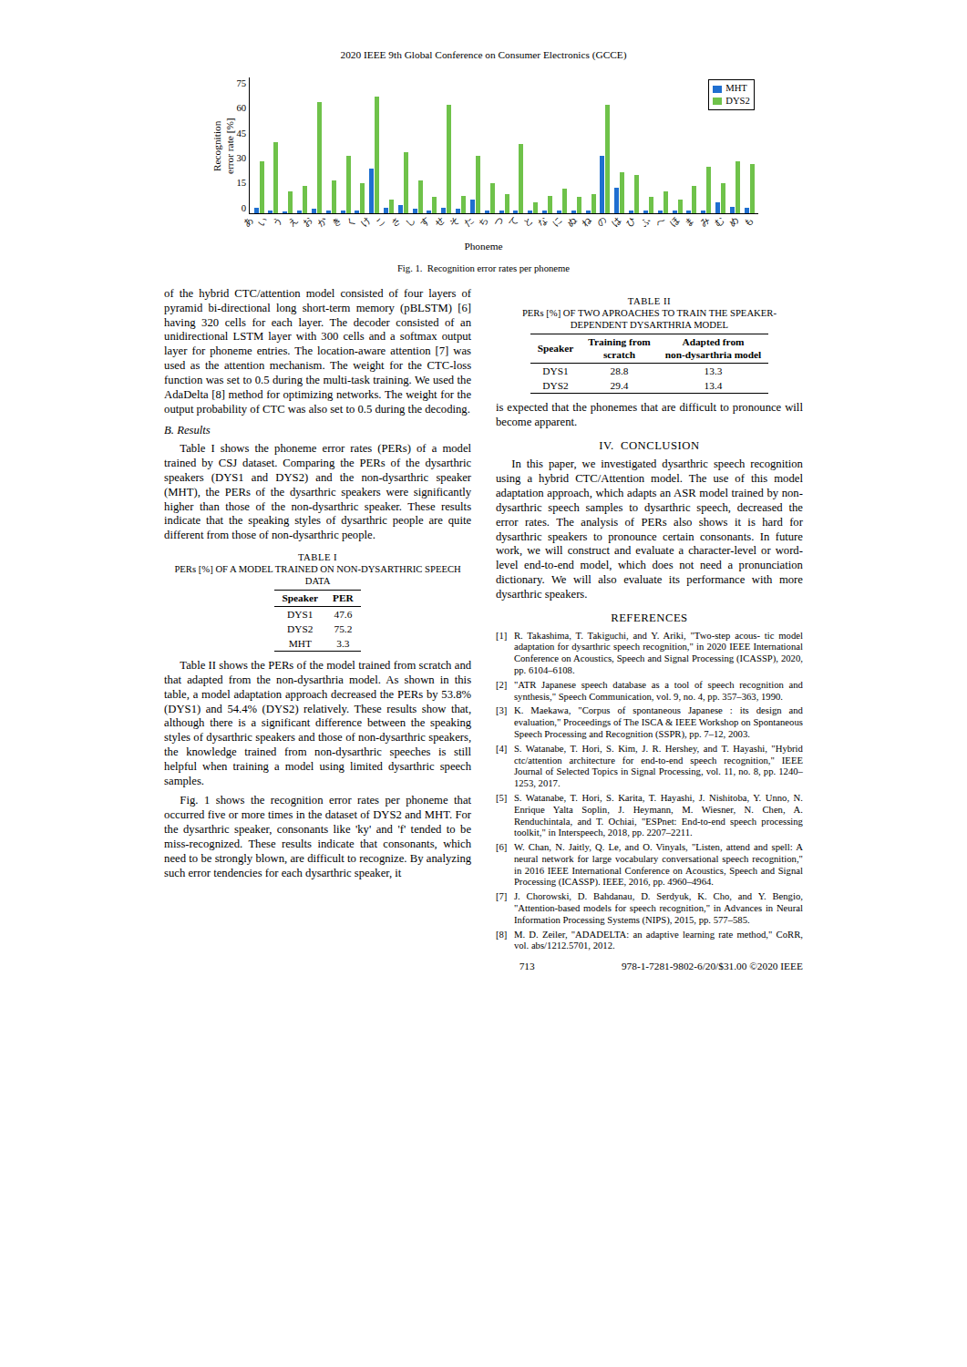2020 IEEE 9th Global Conference on Consumer Electronics (GCCE)
Recognition
error rate [%]
75 60 45 30 15 0
MHT
DYS2
あいうえお かきくけこ さしすせそ たちつてと なにぬねの はひふへほ まみむめも
Phoneme
Fig. 1. Recognition error rates per phoneme
of the hybrid CTC/attention model consisted of four layers of pyramid bi-directional long short-term memory (pBLSTM) [6] having 320 cells for each layer. The decoder consisted of an unidirectional LSTM layer with 300 cells and a softmax output layer for phoneme entries. The location-aware attention [7] was used as the attention mechanism. The weight for the CTC-loss function was set to 0.5 during the multi-task training. We used the AdaDelta [8] method for optimizing networks. The weight for the output probability of CTC was also set to 0.5 during the decoding.
B. Results
Table I shows the phoneme error rates (PERs) of a model trained by CSJ dataset. Comparing the PERs of the dysarthric speakers (DYS1 and DYS2) and the non-dysarthric speaker (MHT), the PERs of the dysarthric speakers were significantly higher than those of the non-dysarthric speaker. These results indicate that the speaking styles of dysarthric people are quite different from those of non-dysarthric people.
TABLE I PERs [%] OF A MODEL TRAINED ON NON-DYSARTHRIC SPEECH DATA
| Speaker | PER |
| --- | --- |
| DYS1 | 47.6 |
| DYS2 | 75.2 |
| MHT | 3.3 |
Table II shows the PERs of the model trained from scratch and that adapted from the non-dysarthria model. As shown in this table, a model adaptation approach decreased the PERs by 53.8% (DYS1) and 54.4% (DYS2) relatively. These results show that, although there is a significant difference between the speaking styles of dysarthric speakers and those of non-dysarthric speakers, the knowledge trained from non-dysarthric speeches is still helpful when training a model using limited dysarthric speech samples.
Fig. 1 shows the recognition error rates per phoneme that occurred five or more times in the dataset of DYS2 and MHT. For the dysarthric speaker, consonants like 'ky' and 'f' tended to be miss-recognized. These results indicate that consonants, which need to be strongly blown, are difficult to recognize. By analyzing such error tendencies for each dysarthric speaker, it
TABLE II PERs [%] OF TWO APROACHES TO TRAIN THE SPEAKER-DEPENDENT DYSARTHRIA MODEL
| Speaker | Training from scratch | Adapted from non-dysarthria model |
| --- | --- | --- |
| DYS1 | 28.8 | 13.3 |
| DYS2 | 29.4 | 13.4 |
is expected that the phonemes that are difficult to pronounce will become apparent.
IV. Conclusion
In this paper, we investigated dysarthric speech recognition using a hybrid CTC/Attention model. The use of this model adaptation approach, which adapts an ASR model trained by non-dysarthric speech samples to dysarthric speech, decreased the error rates. The analysis of PERs also shows it is hard for dysarthric speakers to pronounce certain consonants. In future work, we will construct and evaluate a character-level or word-level end-to-end model, which does not need a pronunciation dictionary. We will also evaluate its performance with more dysarthric speakers.
References
R. Takashima, T. Takiguchi, and Y. Ariki, "Two-step acous- tic model adaptation for dysarthric speech recognition," in 2020 IEEE International Conference on Acoustics, Speech and Signal Processing (ICASSP), 2020, pp. 6104–6108.
"ATR Japanese speech database as a tool of speech recognition and synthesis," Speech Communication, vol. 9, no. 4, pp. 357–363, 1990.
K. Maekawa, "Corpus of spontaneous Japanese : its design and evaluation," Proceedings of The ISCA & IEEE Workshop on Spontaneous Speech Processing and Recognition (SSPR), pp. 7–12, 2003.
S. Watanabe, T. Hori, S. Kim, J. R. Hershey, and T. Hayashi, "Hybrid ctc/attention architecture for end-to-end speech recognition," IEEE Journal of Selected Topics in Signal Processing, vol. 11, no. 8, pp. 1240–1253, 2017.
S. Watanabe, T. Hori, S. Karita, T. Hayashi, J. Nishitoba, Y. Unno, N. Enrique Yalta Soplin, J. Heymann, M. Wiesner, N. Chen, A. Renduchintala, and T. Ochiai, "ESPnet: End-to-end speech processing toolkit," in Interspeech, 2018, pp. 2207–2211.
W. Chan, N. Jaitly, Q. Le, and O. Vinyals, "Listen, attend and spell: A neural network for large vocabulary conversational speech recognition," in 2016 IEEE International Conference on Acoustics, Speech and Signal Processing (ICASSP). IEEE, 2016, pp. 4960–4964.
J. Chorowski, D. Bahdanau, D. Serdyuk, K. Cho, and Y. Bengio, "Attention-based models for speech recognition," in Advances in Neural Information Processing Systems (NIPS), 2015, pp. 577–585.
M. D. Zeiler, "ADADELTA: an adaptive learning rate method," CoRR, vol. abs/1212.5701, 2012.
713 978-1-7281-9802-6/20/$31.00 ©2020 IEEE